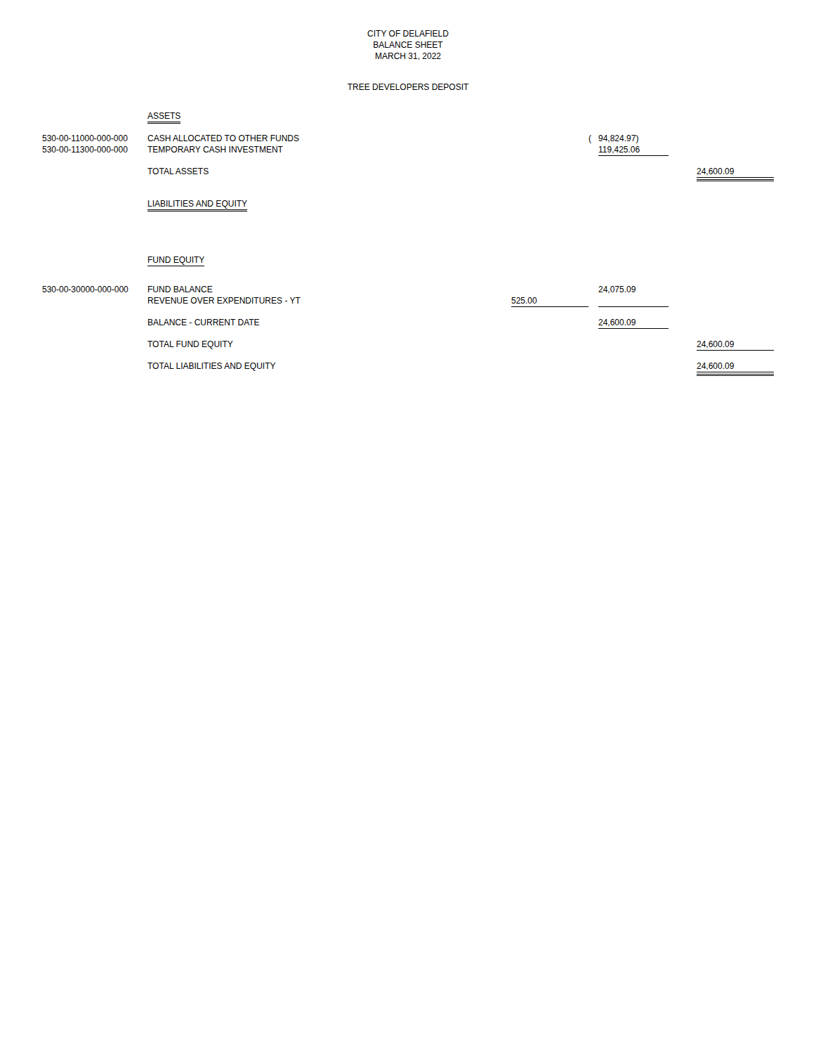CITY OF DELAFIELD
BALANCE SHEET
MARCH 31, 2022
TREE DEVELOPERS DEPOSIT
| | ASSETS | | | | | |
| 530-00-11000-000-000 | CASH ALLOCATED TO OTHER FUNDS | | ( | 94,824.97) | | |
| 530-00-11300-000-000 | TEMPORARY CASH INVESTMENT | | | 119,425.06 | | |
| | TOTAL ASSETS | | | | | 24,600.09 |
| | LIABILITIES AND EQUITY | | | | | |
| | FUND EQUITY | | | | | |
| 530-00-30000-000-000 | FUND BALANCE | | | 24,075.09 | | |
| | REVENUE OVER EXPENDITURES - YT | 525.00 | | | | |
| | BALANCE - CURRENT DATE | | | 24,600.09 | | |
| | TOTAL FUND EQUITY | | | | | 24,600.09 |
| | TOTAL LIABILITIES AND EQUITY | | | | | 24,600.09 |